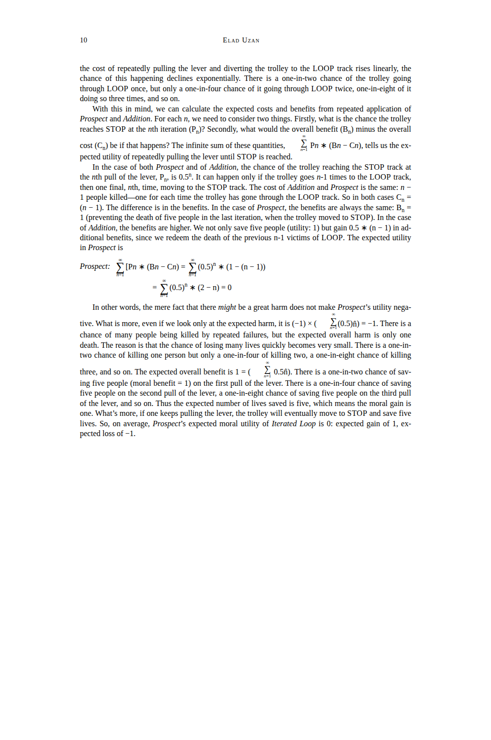10 Elad Uzan
the cost of repeatedly pulling the lever and diverting the trolley to the LOOP track rises linearly, the chance of this happening declines exponentially. There is a one-in-two chance of the trolley going through LOOP once, but only a one-in-four chance of it going through LOOP twice, one-in-eight of it doing so three times, and so on.
With this in mind, we can calculate the expected costs and benefits from repeated application of Prospect and Addition. For each n, we need to consider two things. Firstly, what is the chance the trolley reaches STOP at the nth iteration (Pn)? Secondly, what would the overall benefit (Bn) minus the overall cost (Cn) be if that happens? The infinite sum of these quantities, ∞∑n=1 Pn ∗ (Bn − Cn), tells us the expected utility of repeatedly pulling the lever until STOP is reached.
In the case of both Prospect and of Addition, the chance of the trolley reaching the STOP track at the nth pull of the lever, Pn, is 0.5n. It can happen only if the trolley goes n-1 times to the LOOP track, then one final, nth, time, moving to the STOP track. The cost of Addition and Prospect is the same: n − 1 people killed—one for each time the trolley has gone through the LOOP track. So in both cases Cn = (n − 1). The difference is in the benefits. In the case of Prospect, the benefits are always the same: Bn = 1 (preventing the death of five people in the last iteration, when the trolley moved to STOP). In the case of Addition, the benefits are higher. We not only save five people (utility: 1) but gain 0.5 ∗ (n − 1) in additional benefits, since we redeem the death of the previous n-1 victims of LOOP. The expected utility in Prospect is
Prospect:∞∑n=1[Pn ∗ (Bn − Cn) = ∞∑n=1(0.5)n ∗ (1 − (n − 1)) = ∞∑n=1(0.5)n ∗ (2 − n) = 0
In other words, the mere fact that there might be a great harm does not make Prospect’s utility negative. What is more, even if we look only at the expected harm, it is (−1) × (∞∑n=1(0.5)n̂) = −1. There is a chance of many people being killed by repeated failures, but the expected overall harm is only one death. The reason is that the chance of losing many lives quickly becomes very small. There is a one-in-two chance of killing one person but only a one-in-four of killing two, a one-in-eight chance of killing three, and so on. The expected overall benefit is 1 = (∞∑n=1 0.5n̂). There is a one-in-two chance of saving five people (moral benefit = 1) on the first pull of the lever. There is a one-in-four chance of saving five people on the second pull of the lever, a one-in-eight chance of saving five people on the third pull of the lever, and so on. Thus the expected number of lives saved is five, which means the moral gain is one. What’s more, if one keeps pulling the lever, the trolley will eventually move to STOP and save five lives. So, on average, Prospect’s expected moral utility of Iterated Loop is 0: expected gain of 1, expected loss of −1.